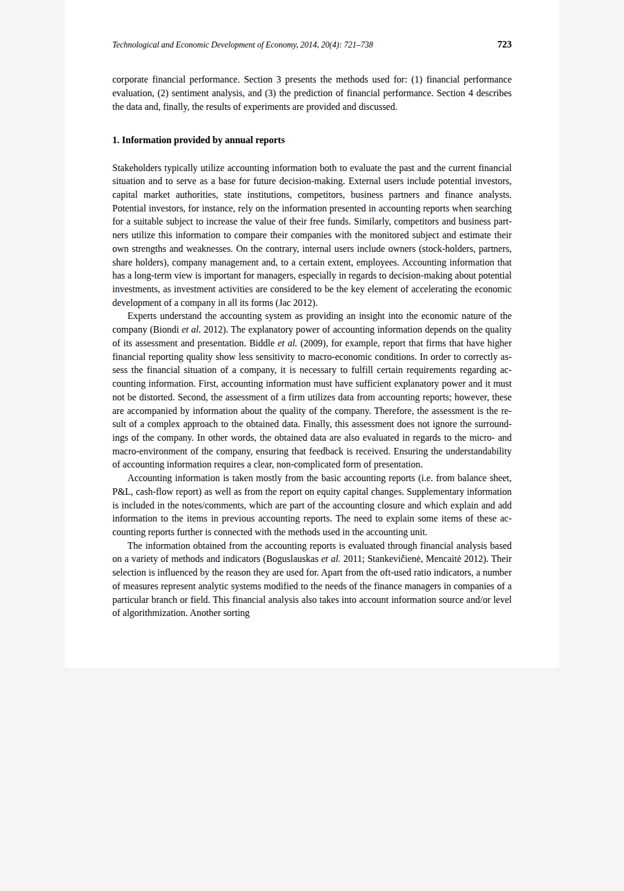Technological and Economic Development of Economy, 2014, 20(4): 721–738 723
corporate financial performance. Section 3 presents the methods used for: (1) financial performance evaluation, (2) sentiment analysis, and (3) the prediction of financial performance. Section 4 describes the data and, finally, the results of experiments are provided and discussed.
1. Information provided by annual reports
Stakeholders typically utilize accounting information both to evaluate the past and the current financial situation and to serve as a base for future decision-making. External users include potential investors, capital market authorities, state institutions, competitors, business partners and finance analysts. Potential investors, for instance, rely on the information presented in accounting reports when searching for a suitable subject to increase the value of their free funds. Similarly, competitors and business partners utilize this information to compare their companies with the monitored subject and estimate their own strengths and weaknesses. On the contrary, internal users include owners (stock-holders, partners, share holders), company management and, to a certain extent, employees. Accounting information that has a long-term view is important for managers, especially in regards to decision-making about potential investments, as investment activities are considered to be the key element of accelerating the economic development of a company in all its forms (Jac 2012).
Experts understand the accounting system as providing an insight into the economic nature of the company (Biondi et al. 2012). The explanatory power of accounting information depends on the quality of its assessment and presentation. Biddle et al. (2009), for example, report that firms that have higher financial reporting quality show less sensitivity to macro-economic conditions. In order to correctly assess the financial situation of a company, it is necessary to fulfill certain requirements regarding accounting information. First, accounting information must have sufficient explanatory power and it must not be distorted. Second, the assessment of a firm utilizes data from accounting reports; however, these are accompanied by information about the quality of the company. Therefore, the assessment is the result of a complex approach to the obtained data. Finally, this assessment does not ignore the surroundings of the company. In other words, the obtained data are also evaluated in regards to the micro- and macro-environment of the company, ensuring that feedback is received. Ensuring the understandability of accounting information requires a clear, non-complicated form of presentation.
Accounting information is taken mostly from the basic accounting reports (i.e. from balance sheet, P&L, cash-flow report) as well as from the report on equity capital changes. Supplementary information is included in the notes/comments, which are part of the accounting closure and which explain and add information to the items in previous accounting reports. The need to explain some items of these accounting reports further is connected with the methods used in the accounting unit.
The information obtained from the accounting reports is evaluated through financial analysis based on a variety of methods and indicators (Boguslauskas et al. 2011; Stankevičienė, Mencaitė 2012). Their selection is influenced by the reason they are used for. Apart from the oft-used ratio indicators, a number of measures represent analytic systems modified to the needs of the finance managers in companies of a particular branch or field. This financial analysis also takes into account information source and/or level of algorithmization. Another sorting